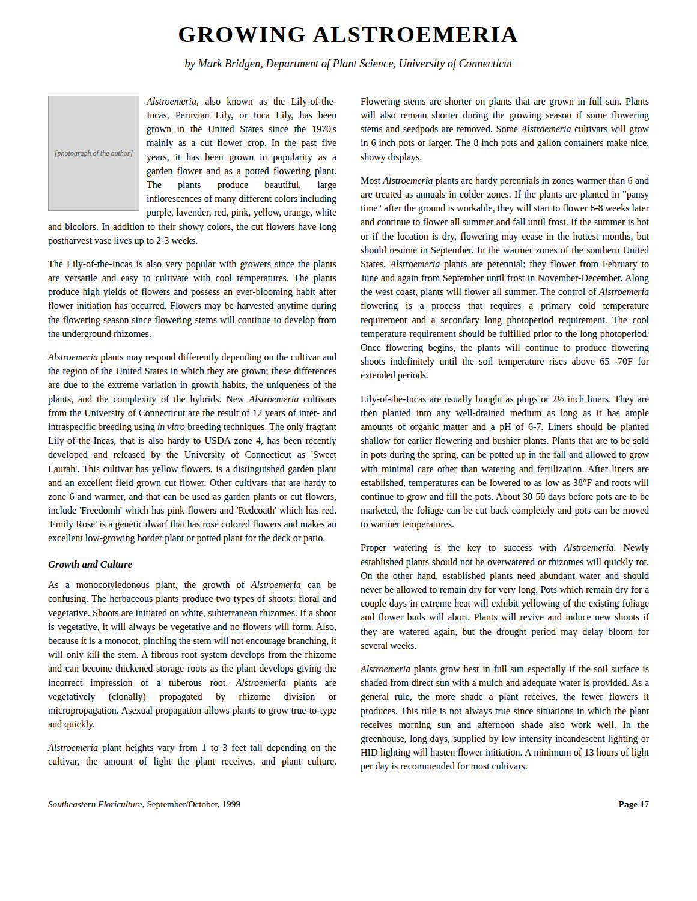GROWING ALSTROEMERIA
by Mark Bridgen, Department of Plant Science, University of Connecticut
[photograph of the author]
Alstroemeria, also known as the Lily-of-the-Incas, Peruvian Lily, or Inca Lily, has been grown in the United States since the 1970's mainly as a cut flower crop. In the past five years, it has been grown in popularity as a garden flower and as a potted flowering plant. The plants produce beautiful, large inflorescences of many different colors including purple, lavender, red, pink, yellow, orange, white and bicolors. In addition to their showy colors, the cut flowers have long postharvest vase lives up to 2-3 weeks.
The Lily-of-the-Incas is also very popular with growers since the plants are versatile and easy to cultivate with cool temperatures. The plants produce high yields of flowers and possess an ever-blooming habit after flower initiation has occurred. Flowers may be harvested anytime during the flowering season since flowering stems will continue to develop from the underground rhizomes.
Alstroemeria plants may respond differently depending on the cultivar and the region of the United States in which they are grown; these differences are due to the extreme variation in growth habits, the uniqueness of the plants, and the complexity of the hybrids. New Alstroemeria cultivars from the University of Connecticut are the result of 12 years of inter- and intraspecific breeding using in vitro breeding techniques. The only fragrant Lily-of-the-Incas, that is also hardy to USDA zone 4, has been recently developed and released by the University of Connecticut as 'Sweet Laurah'. This cultivar has yellow flowers, is a distinguished garden plant and an excellent field grown cut flower. Other cultivars that are hardy to zone 6 and warmer, and that can be used as garden plants or cut flowers, include 'Freedomh' which has pink flowers and 'Redcoath' which has red. 'Emily Rose' is a genetic dwarf that has rose colored flowers and makes an excellent low-growing border plant or potted plant for the deck or patio.
Growth and Culture
As a monocotyledonous plant, the growth of Alstroemeria can be confusing. The herbaceous plants produce two types of shoots: floral and vegetative. Shoots are initiated on white, subterranean rhizomes. If a shoot is vegetative, it will always be vegetative and no flowers will form. Also, because it is a monocot, pinching the stem will not encourage branching, it will only kill the stem. A fibrous root system develops from the rhizome and can become thickened storage roots as the plant develops giving the incorrect impression of a tuberous root. Alstroemeria plants are vegetatively (clonally) propagated by rhizome division or micropropagation. Asexual propagation allows plants to grow true-to-type and quickly.
Alstroemeria plant heights vary from 1 to 3 feet tall depending on the cultivar, the amount of light the plant receives, and plant culture. Flowering stems are shorter on plants that are grown in full sun. Plants will also remain shorter during the growing season if some flowering stems and seedpods are removed. Some Alstroemeria cultivars will grow in 6 inch pots or larger. The 8 inch pots and gallon containers make nice, showy displays.
Most Alstroemeria plants are hardy perennials in zones warmer than 6 and are treated as annuals in colder zones. If the plants are planted in "pansy time" after the ground is workable, they will start to flower 6-8 weeks later and continue to flower all summer and fall until frost. If the summer is hot or if the location is dry, flowering may cease in the hottest months, but should resume in September. In the warmer zones of the southern United States, Alstroemeria plants are perennial; they flower from February to June and again from September until frost in November-December. Along the west coast, plants will flower all summer. The control of Alstroemeria flowering is a process that requires a primary cold temperature requirement and a secondary long photoperiod requirement. The cool temperature requirement should be fulfilled prior to the long photoperiod. Once flowering begins, the plants will continue to produce flowering shoots indefinitely until the soil temperature rises above 65 -70F for extended periods.
Lily-of-the-Incas are usually bought as plugs or 2½ inch liners. They are then planted into any well-drained medium as long as it has ample amounts of organic matter and a pH of 6-7. Liners should be planted shallow for earlier flowering and bushier plants. Plants that are to be sold in pots during the spring, can be potted up in the fall and allowed to grow with minimal care other than watering and fertilization. After liners are established, temperatures can be lowered to as low as 38°F and roots will continue to grow and fill the pots. About 30-50 days before pots are to be marketed, the foliage can be cut back completely and pots can be moved to warmer temperatures.
Proper watering is the key to success with Alstroemeria. Newly established plants should not be overwatered or rhizomes will quickly rot. On the other hand, established plants need abundant water and should never be allowed to remain dry for very long. Pots which remain dry for a couple days in extreme heat will exhibit yellowing of the existing foliage and flower buds will abort. Plants will revive and induce new shoots if they are watered again, but the drought period may delay bloom for several weeks.
Alstroemeria plants grow best in full sun especially if the soil surface is shaded from direct sun with a mulch and adequate water is provided. As a general rule, the more shade a plant receives, the fewer flowers it produces. This rule is not always true since situations in which the plant receives morning sun and afternoon shade also work well. In the greenhouse, long days, supplied by low intensity incandescent lighting or HID lighting will hasten flower initiation. A minimum of 13 hours of light per day is recommended for most cultivars.
Southeastern Floriculture, September/October, 1999 Page 17